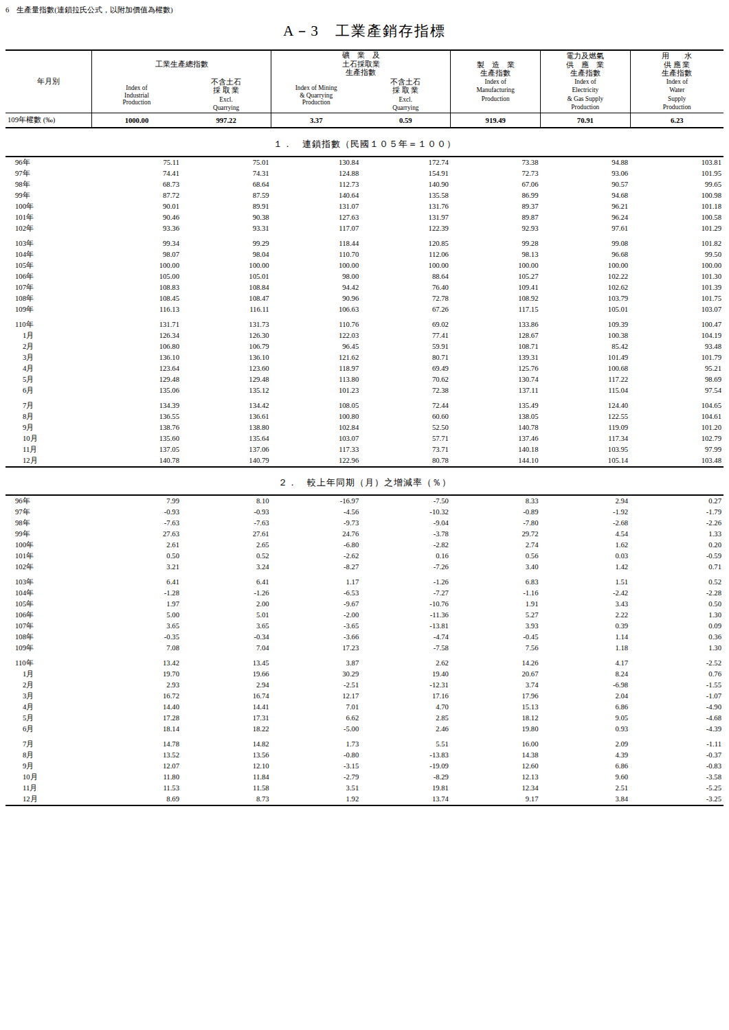6　生產量指數(連鎖拉氏公式，以附加價值為權數)
A－3　工業產銷存指標
| 年月別 | 工業生產總指數 | 礦 業 及 土石採取業 生產指數 | 製 造 業 生產指數 Index of Manufacturing Production | 電力及燃氣 供 應 業 生產指數 Index of Electricity & Gas Supply Production | 用 水 供 應 業 生產指數 Index of Water Supply Production |
| --- | --- | --- | --- | --- | --- |
| Index of Industrial Production | 不含土石 採 取 業 Excl. Quarrying | Index of Mining & Quarrying Production | 不含土石 採 取 業 Excl. Quarrying |
| 109年權數 (‰) | 1000.00 | 997.22 | 3.37 | 0.59 | 919.49 | 70.91 | 6.23 |
１．　連鎖指數（民國１０５年＝１００）
| 96年 | 75.11 | 75.01 | 130.84 | 172.74 | 73.38 | 94.88 | 103.81 |
| 97年 | 74.41 | 74.31 | 124.88 | 154.91 | 72.73 | 93.06 | 101.95 |
| 98年 | 68.73 | 68.64 | 112.73 | 140.90 | 67.06 | 90.57 | 99.65 |
| 99年 | 87.72 | 87.59 | 140.64 | 135.58 | 86.99 | 94.68 | 100.98 |
| 100年 | 90.01 | 89.91 | 131.07 | 131.76 | 89.37 | 96.21 | 101.18 |
| 101年 | 90.46 | 90.38 | 127.63 | 131.97 | 89.87 | 96.24 | 100.58 |
| 102年 | 93.36 | 93.31 | 117.07 | 122.39 | 92.93 | 97.61 | 101.29 |
| 103年 | 99.34 | 99.29 | 118.44 | 120.85 | 99.28 | 99.08 | 101.82 |
| 104年 | 98.07 | 98.04 | 110.70 | 112.06 | 98.13 | 96.68 | 99.50 |
| 105年 | 100.00 | 100.00 | 100.00 | 100.00 | 100.00 | 100.00 | 100.00 |
| 106年 | 105.00 | 105.01 | 98.00 | 88.64 | 105.27 | 102.22 | 101.30 |
| 107年 | 108.83 | 108.84 | 94.42 | 76.40 | 109.41 | 102.62 | 101.39 |
| 108年 | 108.45 | 108.47 | 90.96 | 72.78 | 108.92 | 103.79 | 101.75 |
| 109年 | 116.13 | 116.11 | 106.63 | 67.26 | 117.15 | 105.01 | 103.07 |
| 110年 | 131.71 | 131.73 | 110.76 | 69.02 | 133.86 | 109.39 | 100.47 |
| 1月 | 126.34 | 126.30 | 122.03 | 77.41 | 128.67 | 100.38 | 104.19 |
| 2月 | 106.80 | 106.79 | 96.45 | 59.91 | 108.71 | 85.42 | 93.48 |
| 3月 | 136.10 | 136.10 | 121.62 | 80.71 | 139.31 | 101.49 | 101.79 |
| 4月 | 123.64 | 123.60 | 118.97 | 69.49 | 125.76 | 100.68 | 95.21 |
| 5月 | 129.48 | 129.48 | 113.80 | 70.62 | 130.74 | 117.22 | 98.69 |
| 6月 | 135.06 | 135.12 | 101.23 | 72.38 | 137.11 | 115.04 | 97.54 |
| 7月 | 134.39 | 134.42 | 108.05 | 72.44 | 135.49 | 124.40 | 104.65 |
| 8月 | 136.55 | 136.61 | 100.80 | 60.60 | 138.05 | 122.55 | 104.61 |
| 9月 | 138.76 | 138.80 | 102.84 | 52.50 | 140.78 | 119.09 | 101.20 |
| 10月 | 135.60 | 135.64 | 103.07 | 57.71 | 137.46 | 117.34 | 102.79 |
| 11月 | 137.05 | 137.06 | 117.33 | 73.71 | 140.18 | 103.95 | 97.99 |
| 12月 | 140.78 | 140.79 | 122.96 | 80.78 | 144.10 | 105.14 | 103.48 |
２．　較上年同期（月）之增減率（％）
| 96年 | 7.99 | 8.10 | -16.97 | -7.50 | 8.33 | 2.94 | 0.27 |
| 97年 | -0.93 | -0.93 | -4.56 | -10.32 | -0.89 | -1.92 | -1.79 |
| 98年 | -7.63 | -7.63 | -9.73 | -9.04 | -7.80 | -2.68 | -2.26 |
| 99年 | 27.63 | 27.61 | 24.76 | -3.78 | 29.72 | 4.54 | 1.33 |
| 100年 | 2.61 | 2.65 | -6.80 | -2.82 | 2.74 | 1.62 | 0.20 |
| 101年 | 0.50 | 0.52 | -2.62 | 0.16 | 0.56 | 0.03 | -0.59 |
| 102年 | 3.21 | 3.24 | -8.27 | -7.26 | 3.40 | 1.42 | 0.71 |
| 103年 | 6.41 | 6.41 | 1.17 | -1.26 | 6.83 | 1.51 | 0.52 |
| 104年 | -1.28 | -1.26 | -6.53 | -7.27 | -1.16 | -2.42 | -2.28 |
| 105年 | 1.97 | 2.00 | -9.67 | -10.76 | 1.91 | 3.43 | 0.50 |
| 106年 | 5.00 | 5.01 | -2.00 | -11.36 | 5.27 | 2.22 | 1.30 |
| 107年 | 3.65 | 3.65 | -3.65 | -13.81 | 3.93 | 0.39 | 0.09 |
| 108年 | -0.35 | -0.34 | -3.66 | -4.74 | -0.45 | 1.14 | 0.36 |
| 109年 | 7.08 | 7.04 | 17.23 | -7.58 | 7.56 | 1.18 | 1.30 |
| 110年 | 13.42 | 13.45 | 3.87 | 2.62 | 14.26 | 4.17 | -2.52 |
| 1月 | 19.70 | 19.66 | 30.29 | 19.40 | 20.67 | 8.24 | 0.76 |
| 2月 | 2.93 | 2.94 | -2.51 | -12.31 | 3.74 | -6.98 | -1.55 |
| 3月 | 16.72 | 16.74 | 12.17 | 17.16 | 17.96 | 2.04 | -1.07 |
| 4月 | 14.40 | 14.41 | 7.01 | 4.70 | 15.13 | 6.86 | -4.90 |
| 5月 | 17.28 | 17.31 | 6.62 | 2.85 | 18.12 | 9.05 | -4.68 |
| 6月 | 18.14 | 18.22 | -5.00 | 2.46 | 19.80 | 0.93 | -4.39 |
| 7月 | 14.78 | 14.82 | 1.73 | 5.51 | 16.00 | 2.09 | -1.11 |
| 8月 | 13.52 | 13.56 | -0.80 | -13.83 | 14.38 | 4.39 | -0.37 |
| 9月 | 12.07 | 12.10 | -3.15 | -19.09 | 12.60 | 6.86 | -0.83 |
| 10月 | 11.80 | 11.84 | -2.79 | -8.29 | 12.13 | 9.60 | -3.58 |
| 11月 | 11.53 | 11.58 | 3.51 | 19.81 | 12.34 | 2.51 | -5.25 |
| 12月 | 8.69 | 8.73 | 1.92 | 13.74 | 9.17 | 3.84 | -3.25 |